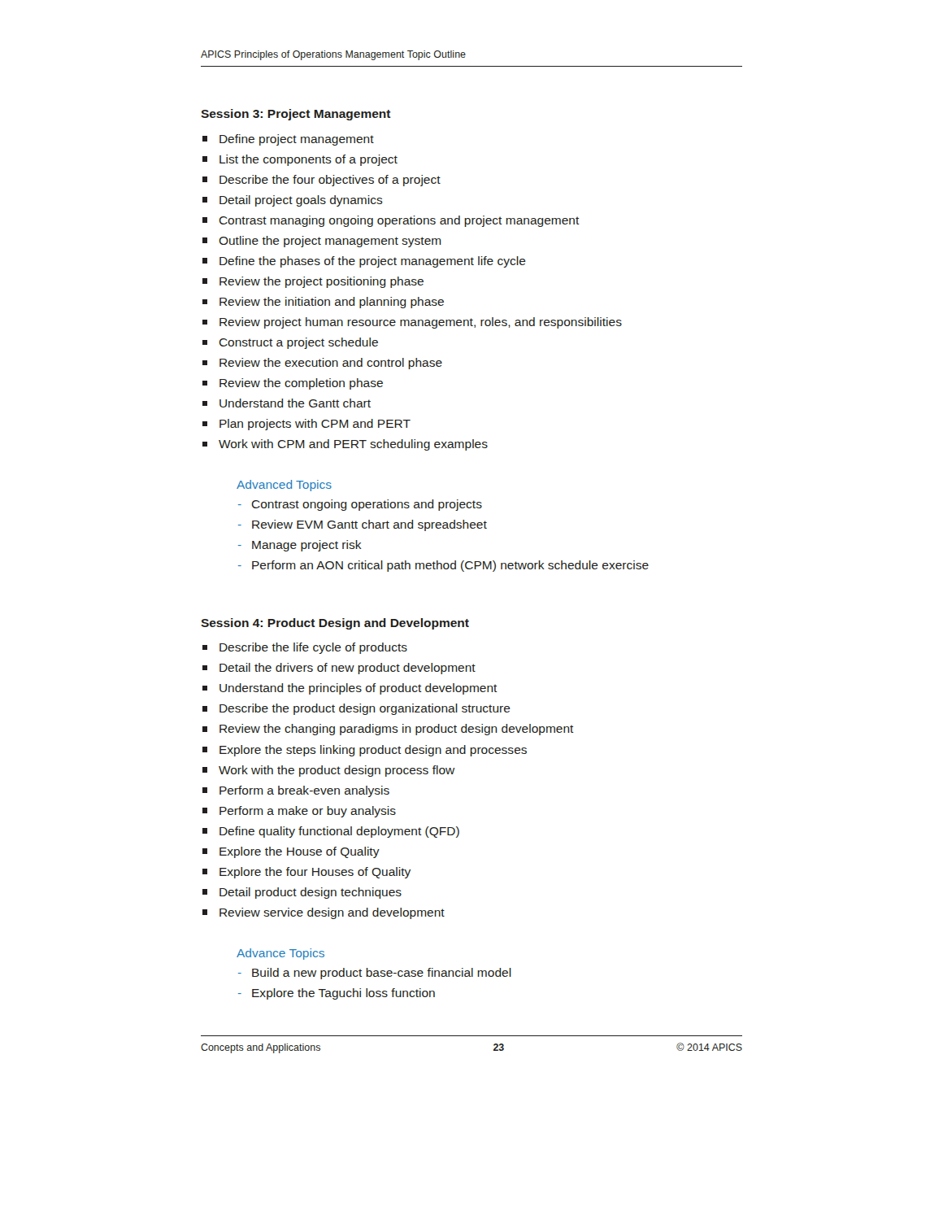APICS Principles of Operations Management Topic Outline
Session 3: Project Management
Define project management
List the components of a project
Describe the four objectives of a project
Detail project goals dynamics
Contrast managing ongoing operations and project management
Outline the project management system
Define the phases of the project management life cycle
Review the project positioning phase
Review the initiation and planning phase
Review project human resource management, roles, and responsibilities
Construct a project schedule
Review the execution and control phase
Review the completion phase
Understand the Gantt chart
Plan projects with CPM and PERT
Work with CPM and PERT scheduling examples
Advanced Topics
Contrast ongoing operations and projects
Review EVM Gantt chart and spreadsheet
Manage project risk
Perform an AON critical path method (CPM) network schedule exercise
Session 4: Product Design and Development
Describe the life cycle of products
Detail the drivers of new product development
Understand the principles of product development
Describe the product design organizational structure
Review the changing paradigms in product design development
Explore the steps linking product design and processes
Work with the product design process flow
Perform a break-even analysis
Perform a make or buy analysis
Define quality functional deployment (QFD)
Explore the House of Quality
Explore the four Houses of Quality
Detail product design techniques
Review service design and development
Advance Topics
Build a new product base-case financial model
Explore the Taguchi loss function
Concepts and Applications
23
© 2014 APICS